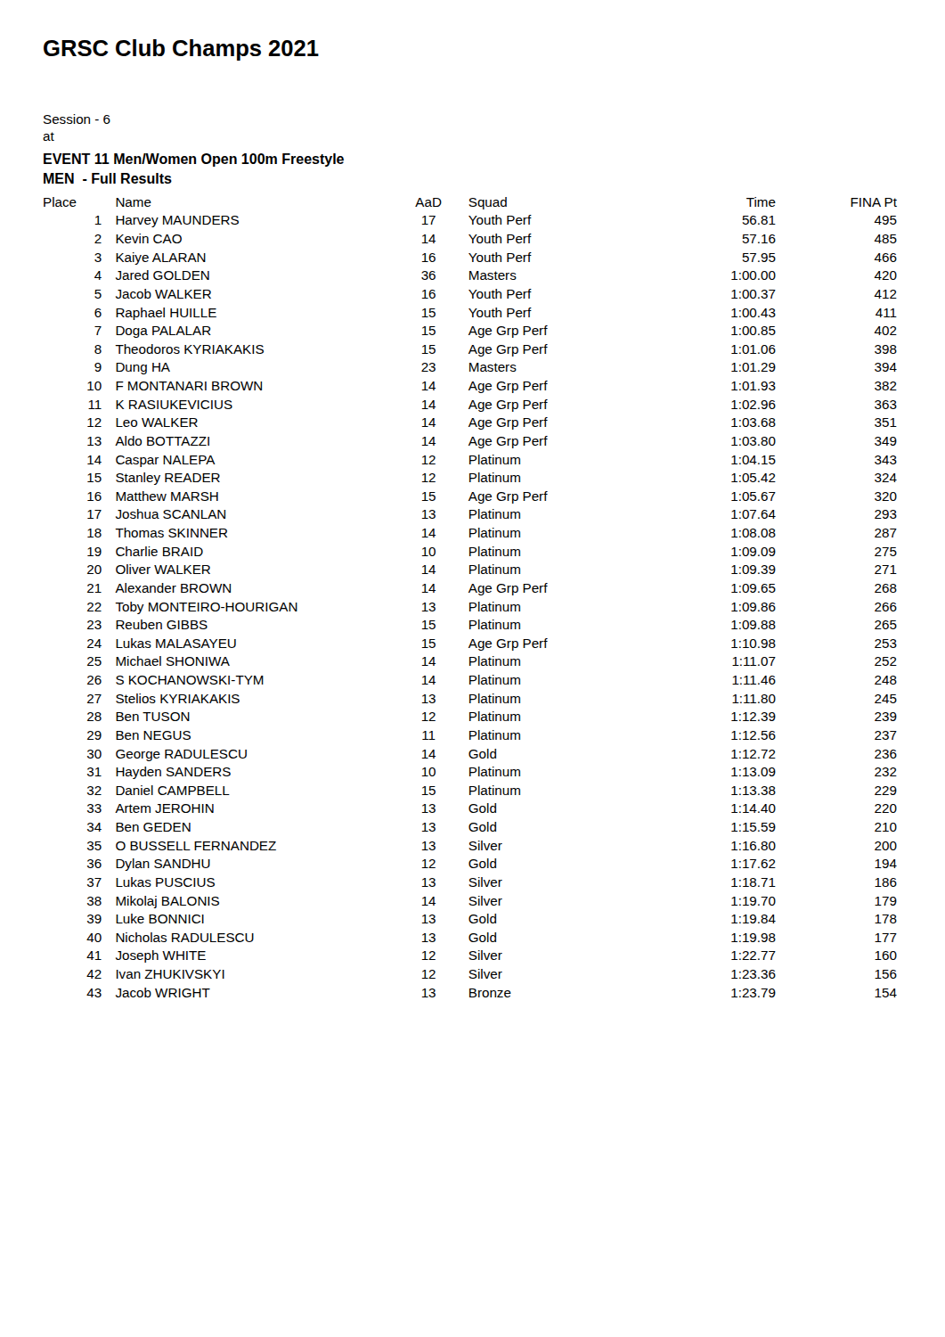GRSC Club Champs 2021
Session - 6
at
EVENT 11 Men/Women Open 100m Freestyle
MEN - Full Results
| Place | Name | AaD | Squad | Time | FINA Pt |
| --- | --- | --- | --- | --- | --- |
| 1 | Harvey MAUNDERS | 17 | Youth Perf | 56.81 | 495 |
| 2 | Kevin CAO | 14 | Youth Perf | 57.16 | 485 |
| 3 | Kaiye ALARAN | 16 | Youth Perf | 57.95 | 466 |
| 4 | Jared GOLDEN | 36 | Masters | 1:00.00 | 420 |
| 5 | Jacob WALKER | 16 | Youth Perf | 1:00.37 | 412 |
| 6 | Raphael HUILLE | 15 | Youth Perf | 1:00.43 | 411 |
| 7 | Doga PALALAR | 15 | Age Grp Perf | 1:00.85 | 402 |
| 8 | Theodoros KYRIAKAKIS | 15 | Age Grp Perf | 1:01.06 | 398 |
| 9 | Dung HA | 23 | Masters | 1:01.29 | 394 |
| 10 | F MONTANARI BROWN | 14 | Age Grp Perf | 1:01.93 | 382 |
| 11 | K RASIUKEVICIUS | 14 | Age Grp Perf | 1:02.96 | 363 |
| 12 | Leo WALKER | 14 | Age Grp Perf | 1:03.68 | 351 |
| 13 | Aldo BOTTAZZI | 14 | Age Grp Perf | 1:03.80 | 349 |
| 14 | Caspar NALEPA | 12 | Platinum | 1:04.15 | 343 |
| 15 | Stanley READER | 12 | Platinum | 1:05.42 | 324 |
| 16 | Matthew MARSH | 15 | Age Grp Perf | 1:05.67 | 320 |
| 17 | Joshua SCANLAN | 13 | Platinum | 1:07.64 | 293 |
| 18 | Thomas SKINNER | 14 | Platinum | 1:08.08 | 287 |
| 19 | Charlie BRAID | 10 | Platinum | 1:09.09 | 275 |
| 20 | Oliver WALKER | 14 | Platinum | 1:09.39 | 271 |
| 21 | Alexander BROWN | 14 | Age Grp Perf | 1:09.65 | 268 |
| 22 | Toby MONTEIRO-HOURIGAN | 13 | Platinum | 1:09.86 | 266 |
| 23 | Reuben GIBBS | 15 | Platinum | 1:09.88 | 265 |
| 24 | Lukas MALASAYEU | 15 | Age Grp Perf | 1:10.98 | 253 |
| 25 | Michael SHONIWA | 14 | Platinum | 1:11.07 | 252 |
| 26 | S KOCHANOWSKI-TYM | 14 | Platinum | 1:11.46 | 248 |
| 27 | Stelios KYRIAKAKIS | 13 | Platinum | 1:11.80 | 245 |
| 28 | Ben TUSON | 12 | Platinum | 1:12.39 | 239 |
| 29 | Ben NEGUS | 11 | Platinum | 1:12.56 | 237 |
| 30 | George RADULESCU | 14 | Gold | 1:12.72 | 236 |
| 31 | Hayden SANDERS | 10 | Platinum | 1:13.09 | 232 |
| 32 | Daniel CAMPBELL | 15 | Platinum | 1:13.38 | 229 |
| 33 | Artem JEROHIN | 13 | Gold | 1:14.40 | 220 |
| 34 | Ben GEDEN | 13 | Gold | 1:15.59 | 210 |
| 35 | O BUSSELL FERNANDEZ | 13 | Silver | 1:16.80 | 200 |
| 36 | Dylan SANDHU | 12 | Gold | 1:17.62 | 194 |
| 37 | Lukas PUSCIUS | 13 | Silver | 1:18.71 | 186 |
| 38 | Mikolaj BALONIS | 14 | Silver | 1:19.70 | 179 |
| 39 | Luke BONNICI | 13 | Gold | 1:19.84 | 178 |
| 40 | Nicholas RADULESCU | 13 | Gold | 1:19.98 | 177 |
| 41 | Joseph WHITE | 12 | Silver | 1:22.77 | 160 |
| 42 | Ivan ZHUKIVSKYI | 12 | Silver | 1:23.36 | 156 |
| 43 | Jacob WRIGHT | 13 | Bronze | 1:23.79 | 154 |